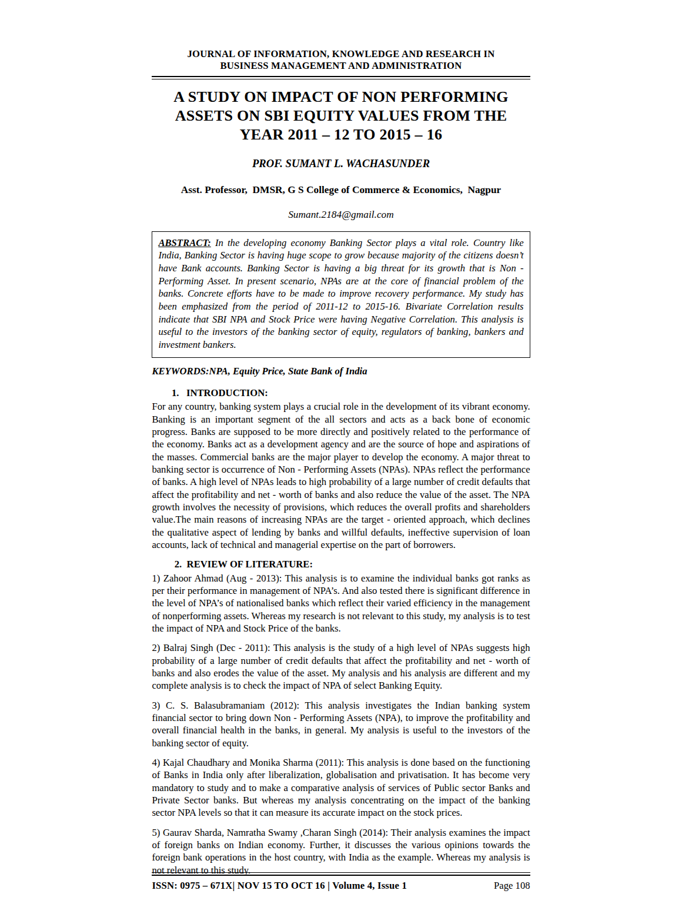JOURNAL OF INFORMATION, KNOWLEDGE AND RESEARCH IN
BUSINESS MANAGEMENT AND ADMINISTRATION
A STUDY ON IMPACT OF NON PERFORMING ASSETS ON SBI EQUITY VALUES FROM THE YEAR 2011 – 12 TO 2015 – 16
PROF. SUMANT L. WACHASUNDER
Asst. Professor, DMSR, G S College of Commerce & Economics, Nagpur
Sumant.2184@gmail.com
ABSTRACT: In the developing economy Banking Sector plays a vital role. Country like India, Banking Sector is having huge scope to grow because majority of the citizens doesn’t have Bank accounts. Banking Sector is having a big threat for its growth that is Non - Performing Asset. In present scenario, NPAs are at the core of financial problem of the banks. Concrete efforts have to be made to improve recovery performance. My study has been emphasized from the period of 2011-12 to 2015-16. Bivariate Correlation results indicate that SBI NPA and Stock Price were having Negative Correlation. This analysis is useful to the investors of the banking sector of equity, regulators of banking, bankers and investment bankers.
KEYWORDS:NPA, Equity Price, State Bank of India
1. INTRODUCTION:
For any country, banking system plays a crucial role in the development of its vibrant economy. Banking is an important segment of the all sectors and acts as a back bone of economic progress. Banks are supposed to be more directly and positively related to the performance of the economy. Banks act as a development agency and are the source of hope and aspirations of the masses. Commercial banks are the major player to develop the economy. A major threat to banking sector is occurrence of Non - Performing Assets (NPAs). NPAs reflect the performance of banks. A high level of NPAs leads to high probability of a large number of credit defaults that affect the profitability and net - worth of banks and also reduce the value of the asset. The NPA growth involves the necessity of provisions, which reduces the overall profits and shareholders value.The main reasons of increasing NPAs are the target - oriented approach, which declines the qualitative aspect of lending by banks and willful defaults, ineffective supervision of loan accounts, lack of technical and managerial expertise on the part of borrowers.
2. REVIEW OF LITERATURE:
1) Zahoor Ahmad (Aug - 2013): This analysis is to examine the individual banks got ranks as per their performance in management of NPA’s. And also tested there is significant difference in the level of NPA’s of nationalised banks which reflect their varied efficiency in the management of nonperforming assets. Whereas my research is not relevant to this study, my analysis is to test the impact of NPA and Stock Price of the banks.
2) Balraj Singh (Dec - 2011): This analysis is the study of a high level of NPAs suggests high probability of a large number of credit defaults that affect the profitability and net - worth of banks and also erodes the value of the asset. My analysis and his analysis are different and my complete analysis is to check the impact of NPA of select Banking Equity.
3) C. S. Balasubramaniam (2012): This analysis investigates the Indian banking system financial sector to bring down Non - Performing Assets (NPA), to improve the profitability and overall financial health in the banks, in general. My analysis is useful to the investors of the banking sector of equity.
4) Kajal Chaudhary and Monika Sharma (2011): This analysis is done based on the functioning of Banks in India only after liberalization, globalisation and privatisation. It has become very mandatory to study and to make a comparative analysis of services of Public sector Banks and Private Sector banks. But whereas my analysis concentrating on the impact of the banking sector NPA levels so that it can measure its accurate impact on the stock prices.
5) Gaurav Sharda, Namratha Swamy ,Charan Singh (2014): Their analysis examines the impact of foreign banks on Indian economy. Further, it discusses the various opinions towards the foreign bank operations in the host country, with India as the example. Whereas my analysis is not relevant to this study.
ISSN: 0975 – 671X| NOV 15 TO OCT 16 | Volume 4, Issue 1 Page 108